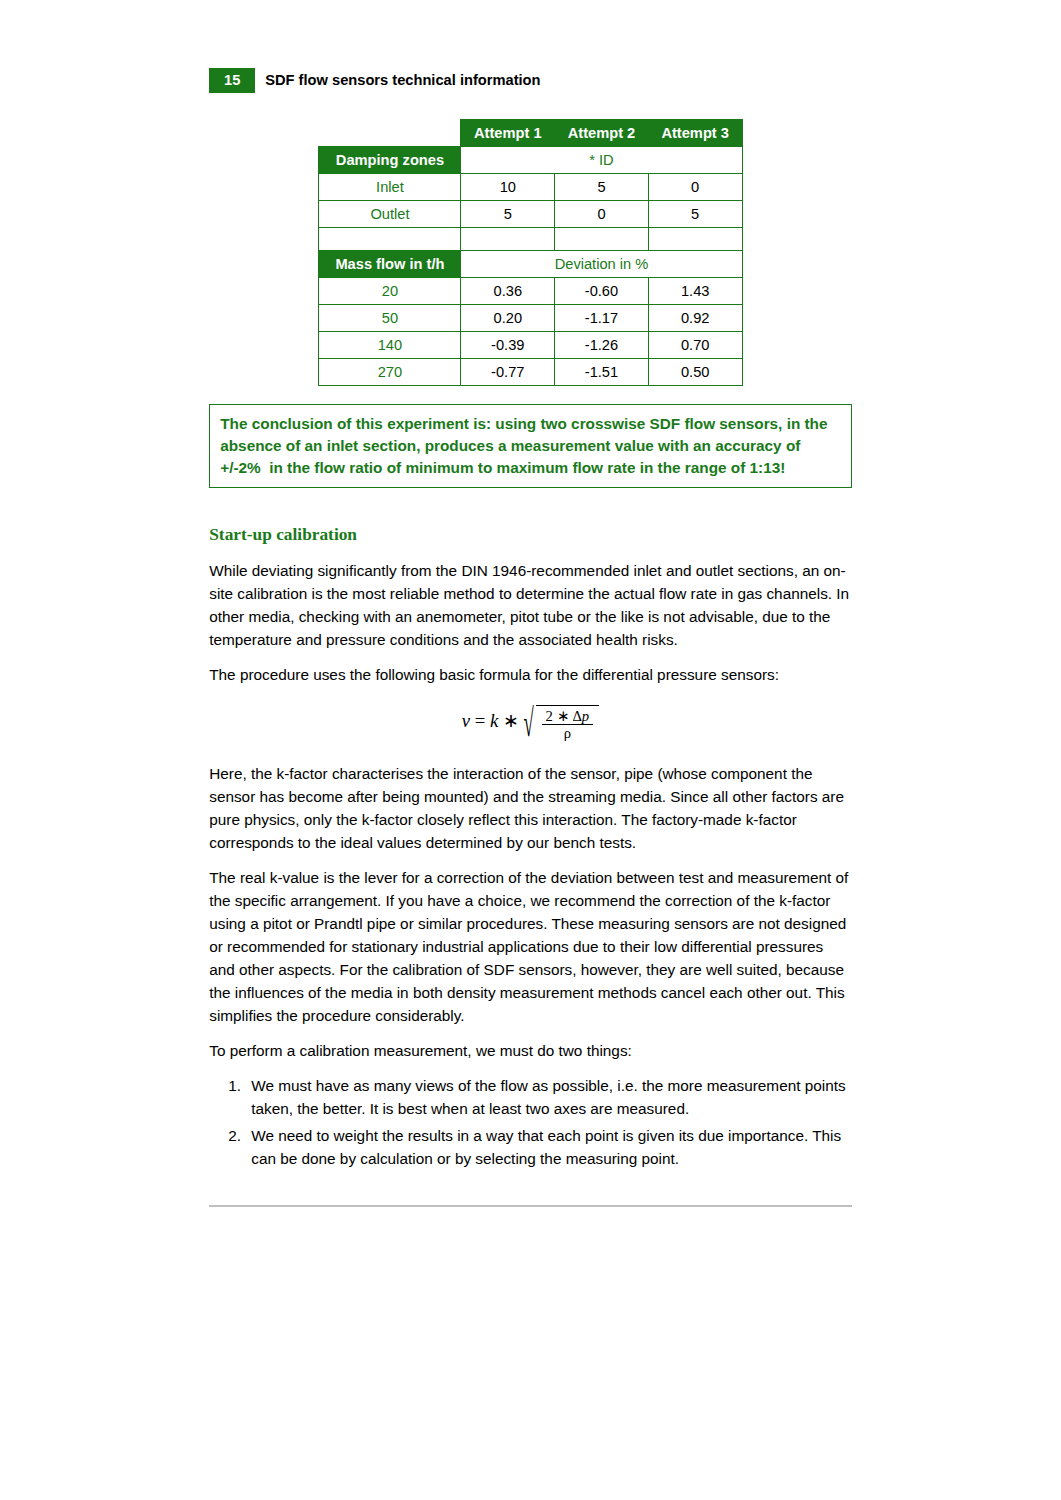15
SDF flow sensors technical information
| | Attempt 1 | Attempt 2 | Attempt 3 |
| --- | --- | --- | --- |
| Damping zones | * ID |
| Inlet | 10 | 5 | 0 |
| Outlet | 5 | 0 | 5 |
| Mass flow in t/h | Deviation in % |
| 20 | 0.36 | -0.60 | 1.43 |
| 50 | 0.20 | -1.17 | 0.92 |
| 140 | -0.39 | -1.26 | 0.70 |
| 270 | -0.77 | -1.51 | 0.50 |
The conclusion of this experiment is: using two crosswise SDF flow sensors, in the absence of an inlet section, produces a measurement value with an accuracy of +/-2% in the flow ratio of minimum to maximum flow rate in the range of 1:13!
Start-up calibration
While deviating significantly from the DIN 1946-recommended inlet and outlet sections, an on-site calibration is the most reliable method to determine the actual flow rate in gas channels. In other media, checking with an anemometer, pitot tube or the like is not advisable, due to the temperature and pressure conditions and the associated health risks.
The procedure uses the following basic formula for the differential pressure sensors:
v = k ∗ 2 ∗ Δp ρ
Here, the k-factor characterises the interaction of the sensor, pipe (whose component the sensor has become after being mounted) and the streaming media. Since all other factors are pure physics, only the k-factor closely reflect this interaction. The factory-made k-factor corresponds to the ideal values determined by our bench tests.
The real k-value is the lever for a correction of the deviation between test and measurement of the specific arrangement. If you have a choice, we recommend the correction of the k-factor using a pitot or Prandtl pipe or similar procedures. These measuring sensors are not designed or recommended for stationary industrial applications due to their low differential pressures and other aspects. For the calibration of SDF sensors, however, they are well suited, because the influences of the media in both density measurement methods cancel each other out. This simplifies the procedure considerably.
To perform a calibration measurement, we must do two things:
We must have as many views of the flow as possible, i.e. the more measurement points taken, the better. It is best when at least two axes are measured.
We need to weight the results in a way that each point is given its due importance. This can be done by calculation or by selecting the measuring point.